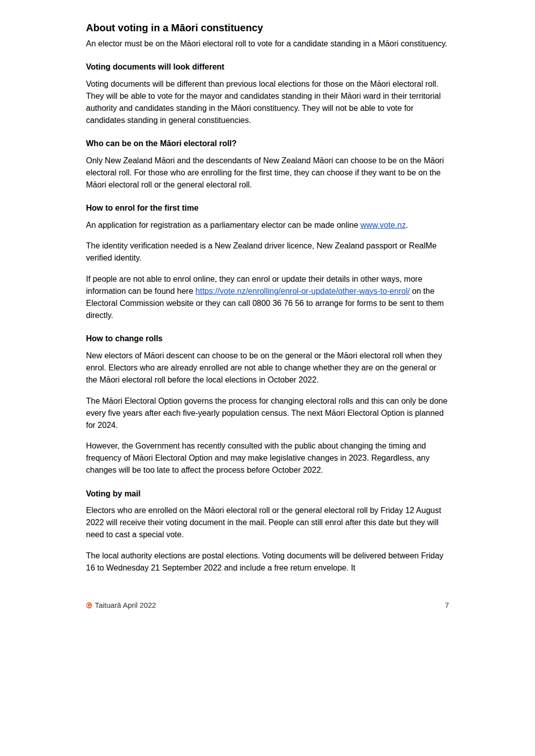About voting in a Māori constituency
An elector must be on the Māori electoral roll to vote for a candidate standing in a Māori constituency.
Voting documents will look different
Voting documents will be different than previous local elections for those on the Māori electoral roll. They will be able to vote for the mayor and candidates standing in their Māori ward in their territorial authority and candidates standing in the Māori constituency. They will not be able to vote for candidates standing in general constituencies.
Who can be on the Māori electoral roll?
Only New Zealand Māori and the descendants of New Zealand Māori can choose to be on the Māori electoral roll. For those who are enrolling for the first time, they can choose if they want to be on the Māori electoral roll or the general electoral roll.
How to enrol for the first time
An application for registration as a parliamentary elector can be made online www.vote.nz.
The identity verification needed is a New Zealand driver licence, New Zealand passport or RealMe verified identity.
If people are not able to enrol online, they can enrol or update their details in other ways, more information can be found here https://vote.nz/enrolling/enrol-or-update/other-ways-to-enrol/ on the Electoral Commission website or they can call 0800 36 76 56 to arrange for forms to be sent to them directly.
How to change rolls
New electors of Māori descent can choose to be on the general or the Māori electoral roll when they enrol. Electors who are already enrolled are not able to change whether they are on the general or the Māori electoral roll before the local elections in October 2022.
The Māori Electoral Option governs the process for changing electoral rolls and this can only be done every five years after each five-yearly population census. The next Māori Electoral Option is planned for 2024.
However, the Government has recently consulted with the public about changing the timing and frequency of Māori Electoral Option and may make legislative changes in 2023. Regardless, any changes will be too late to affect the process before October 2022.
Voting by mail
Electors who are enrolled on the Māori electoral roll or the general electoral roll by Friday 12 August 2022 will receive their voting document in the mail. People can still enrol after this date but they will need to cast a special vote.
The local authority elections are postal elections. Voting documents will be delivered between Friday 16 to Wednesday 21 September 2022 and include a free return envelope. It
GTaituarā April 2022 7